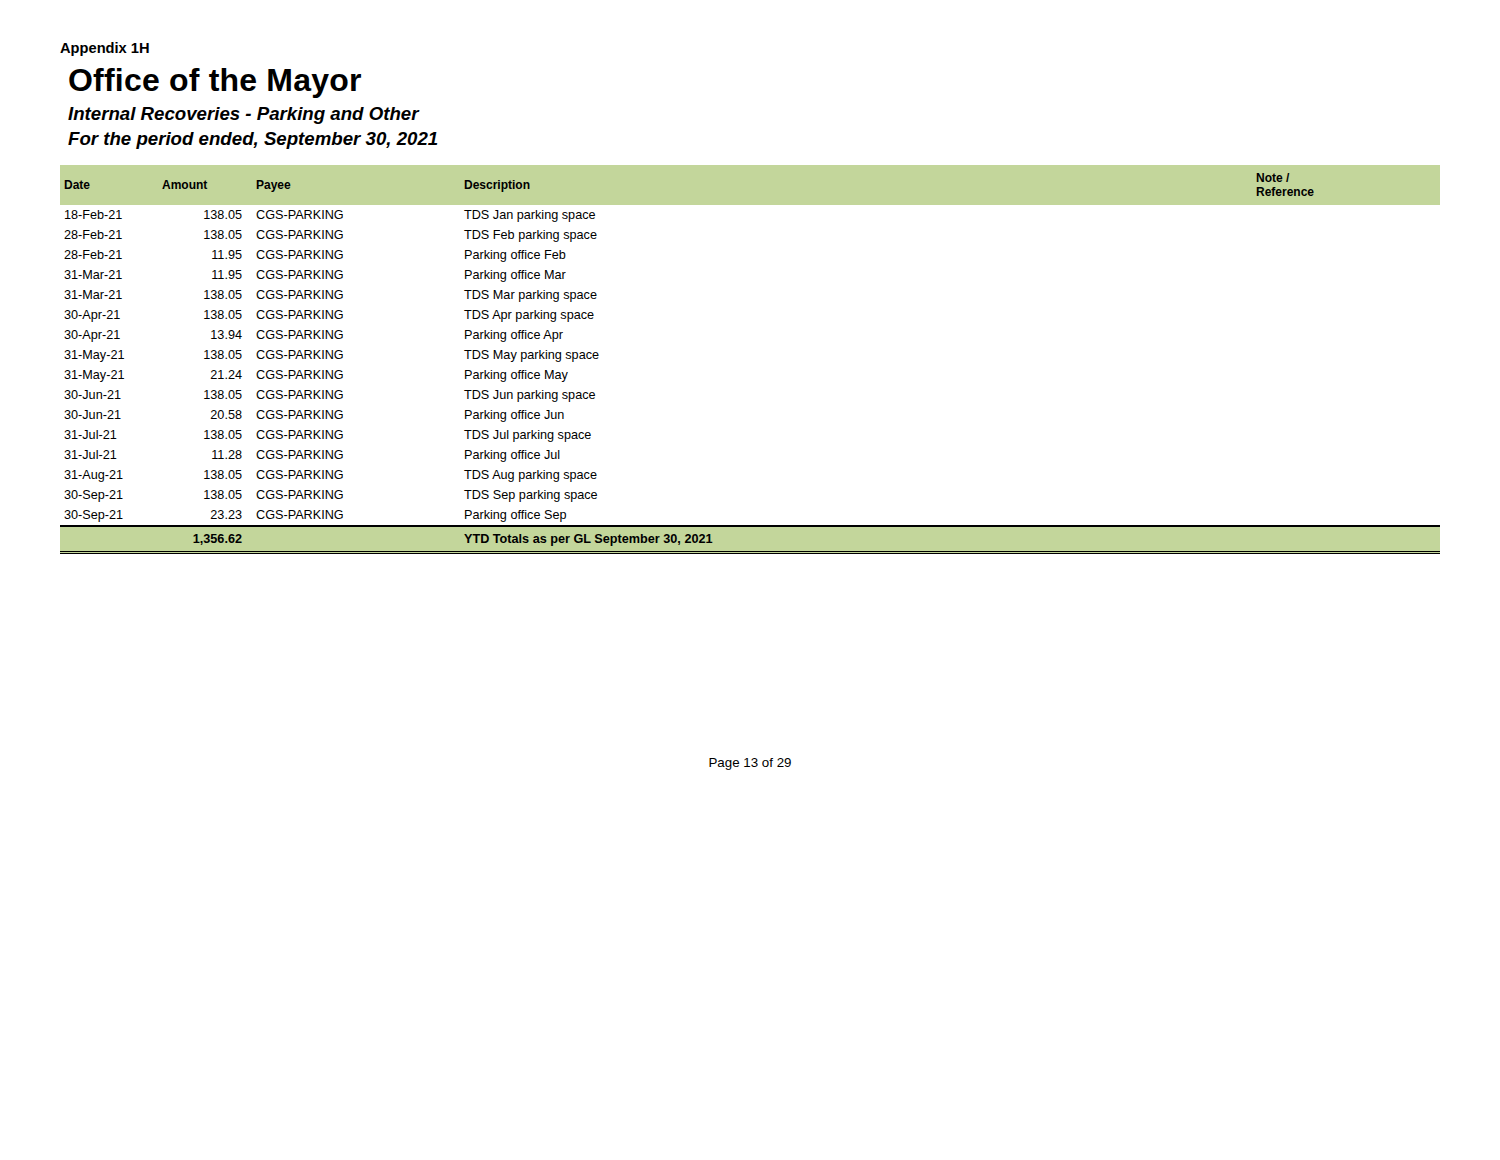Appendix 1H
Office of the Mayor
Internal Recoveries - Parking and Other
For the period ended, September 30, 2021
| Date | Amount | Payee | Description | Note / Reference |
| --- | --- | --- | --- | --- |
| 18-Feb-21 | 138.05 | CGS-PARKING | TDS Jan parking space | |
| 28-Feb-21 | 138.05 | CGS-PARKING | TDS Feb parking space | |
| 28-Feb-21 | 11.95 | CGS-PARKING | Parking office Feb | |
| 31-Mar-21 | 11.95 | CGS-PARKING | Parking office Mar | |
| 31-Mar-21 | 138.05 | CGS-PARKING | TDS Mar parking space | |
| 30-Apr-21 | 138.05 | CGS-PARKING | TDS Apr parking space | |
| 30-Apr-21 | 13.94 | CGS-PARKING | Parking office Apr | |
| 31-May-21 | 138.05 | CGS-PARKING | TDS May parking space | |
| 31-May-21 | 21.24 | CGS-PARKING | Parking office May | |
| 30-Jun-21 | 138.05 | CGS-PARKING | TDS Jun parking space | |
| 30-Jun-21 | 20.58 | CGS-PARKING | Parking office Jun | |
| 31-Jul-21 | 138.05 | CGS-PARKING | TDS Jul parking space | |
| 31-Jul-21 | 11.28 | CGS-PARKING | Parking office Jul | |
| 31-Aug-21 | 138.05 | CGS-PARKING | TDS Aug parking space | |
| 30-Sep-21 | 138.05 | CGS-PARKING | TDS Sep parking space | |
| 30-Sep-21 | 23.23 | CGS-PARKING | Parking office Sep | |
| | 1,356.62 | | YTD Totals as per GL September 30, 2021 | |
Page 13 of 29